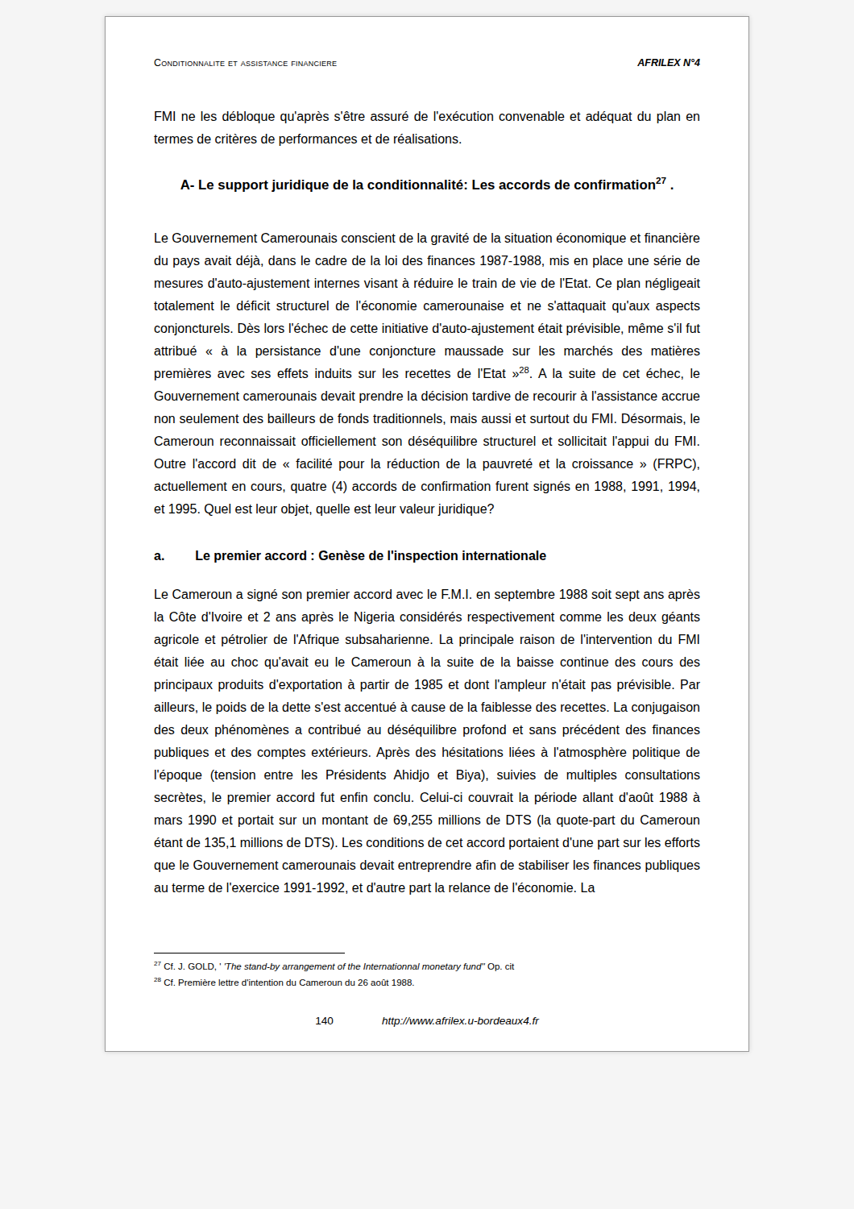Conditionnalite et assistance financiere AFRILEX N°4
FMI ne les débloque qu'après s'être assuré de l'exécution convenable et adéquat du plan en termes de critères de performances et de réalisations.
A- Le support juridique de la conditionnalité: Les accords de confirmation27 .
Le Gouvernement Camerounais conscient de la gravité de la situation économique et financière du pays avait déjà, dans le cadre de la loi des finances 1987-1988, mis en place une série de mesures d'auto-ajustement internes visant à réduire le train de vie de l'Etat. Ce plan négligeait totalement le déficit structurel de l'économie camerounaise et ne s'attaquait qu'aux aspects conjoncturels. Dès lors l'échec de cette initiative d'auto-ajustement était prévisible, même s'il fut attribué « à la persistance d'une conjoncture maussade sur les marchés des matières premières avec ses effets induits sur les recettes de l'Etat »28. A la suite de cet échec, le Gouvernement camerounais devait prendre la décision tardive de recourir à l'assistance accrue non seulement des bailleurs de fonds traditionnels, mais aussi et surtout du FMI. Désormais, le Cameroun reconnaissait officiellement son déséquilibre structurel et sollicitait l'appui du FMI. Outre l'accord dit de « facilité pour la réduction de la pauvreté et la croissance » (FRPC), actuellement en cours, quatre (4) accords de confirmation furent signés en 1988, 1991, 1994, et 1995. Quel est leur objet, quelle est leur valeur juridique?
a. Le premier accord : Genèse de l'inspection internationale
Le Cameroun a signé son premier accord avec le F.M.I. en septembre 1988 soit sept ans après la Côte d'Ivoire et 2 ans après le Nigeria considérés respectivement comme les deux géants agricole et pétrolier de l'Afrique subsaharienne. La principale raison de l'intervention du FMI était liée au choc qu'avait eu le Cameroun à la suite de la baisse continue des cours des principaux produits d'exportation à partir de 1985 et dont l'ampleur n'était pas prévisible. Par ailleurs, le poids de la dette s'est accentué à cause de la faiblesse des recettes. La conjugaison des deux phénomènes a contribué au déséquilibre profond et sans précédent des finances publiques et des comptes extérieurs. Après des hésitations liées à l'atmosphère politique de l'époque (tension entre les Présidents Ahidjo et Biya), suivies de multiples consultations secrètes, le premier accord fut enfin conclu. Celui-ci couvrait la période allant d'août 1988 à mars 1990 et portait sur un montant de 69,255 millions de DTS (la quote-part du Cameroun étant de 135,1 millions de DTS). Les conditions de cet accord portaient d'une part sur les efforts que le Gouvernement camerounais devait entreprendre afin de stabiliser les finances publiques au terme de l'exercice 1991-1992, et d'autre part la relance de l'économie. La
27 Cf. J. GOLD, ' 'The stand-by arrangement of the Internationnal monetary fund'' Op. cit
28 Cf. Première lettre d'intention du Cameroun du 26 août 1988.
140 http://www.afrilex.u-bordeaux4.fr